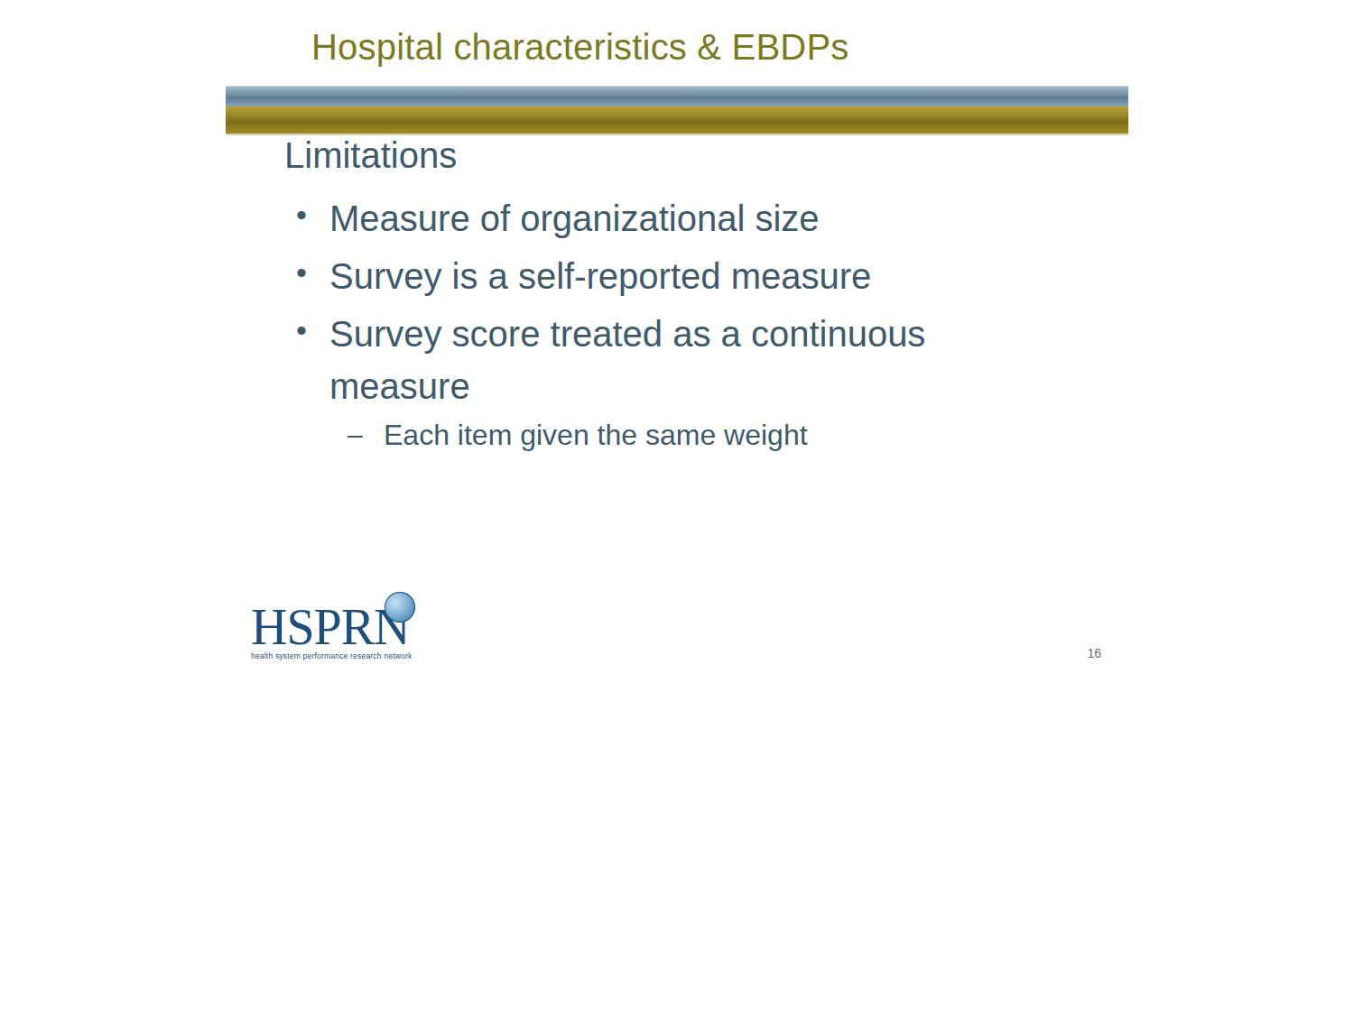Hospital characteristics & EBDPs
Limitations
Measure of organizational size
Survey is a self-reported measure
Survey score treated as a continuous measure
Each item given the same weight
HSPRN
health system performance research network
16